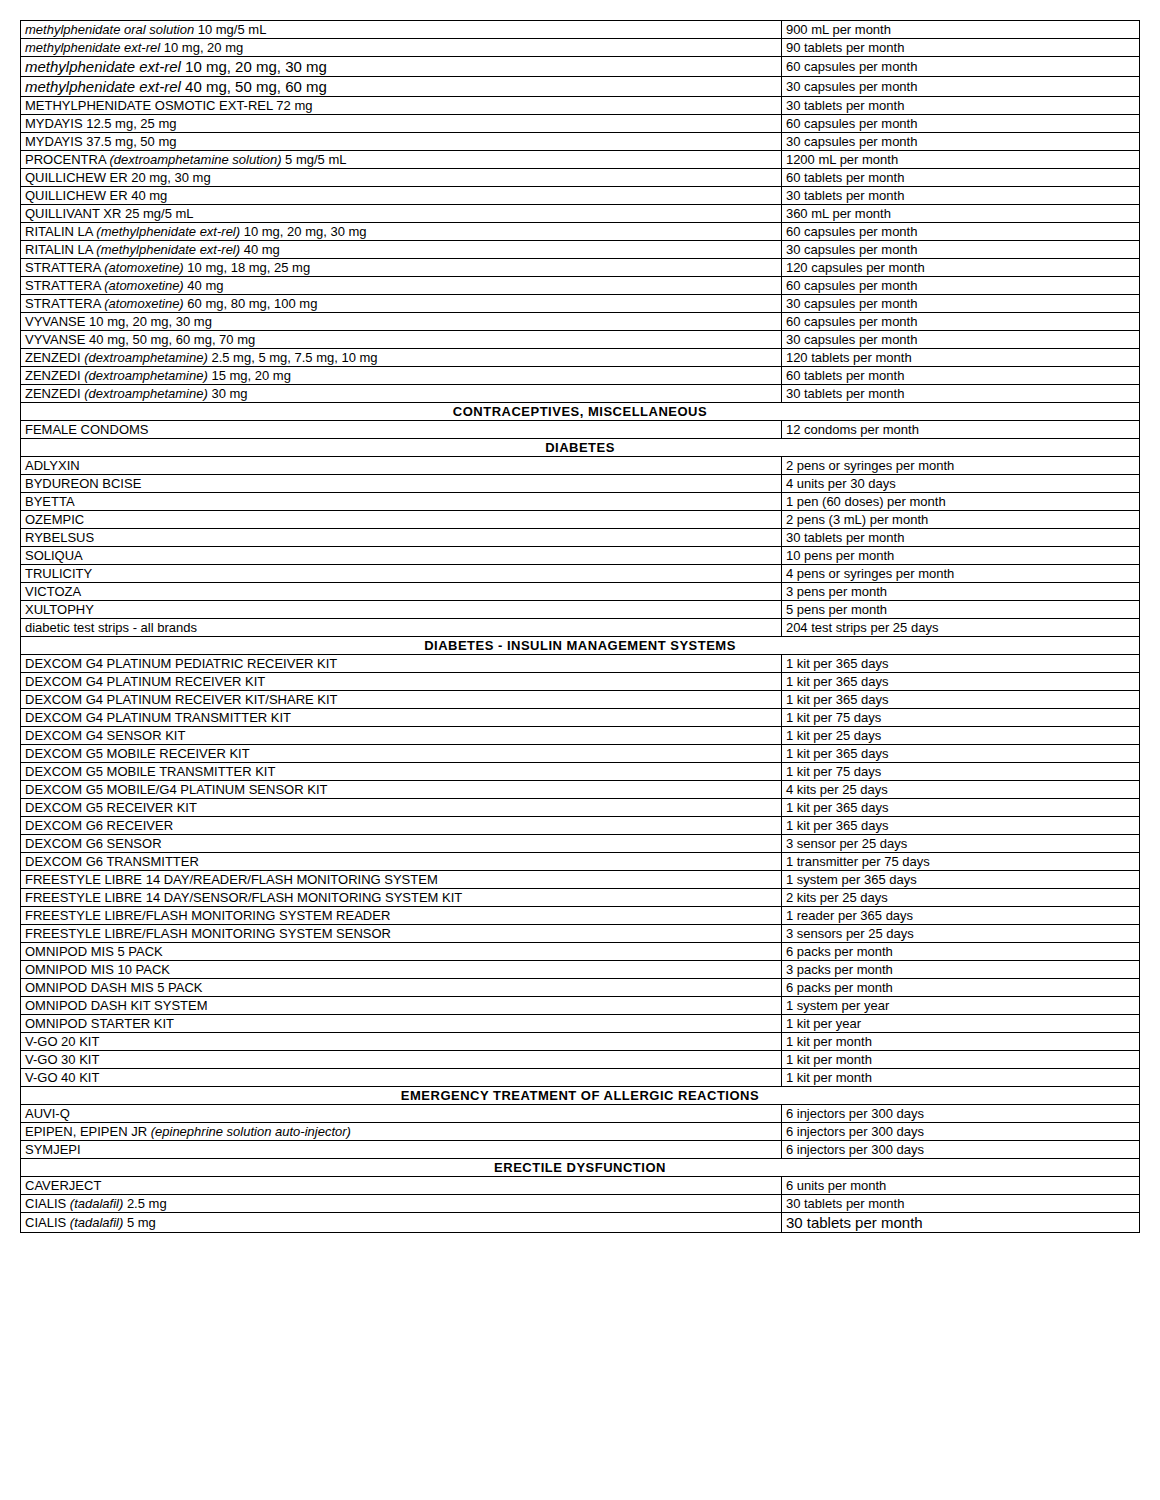| methylphenidate oral solution 10 mg/5 mL | 900 mL per month |
| methylphenidate ext-rel 10 mg, 20 mg | 90 tablets per month |
| methylphenidate ext-rel 10 mg, 20 mg, 30 mg | 60 capsules per month |
| methylphenidate ext-rel 40 mg, 50 mg, 60 mg | 30 capsules per month |
| METHYLPHENIDATE OSMOTIC EXT-REL 72 mg | 30 tablets per month |
| MYDAYIS 12.5 mg, 25 mg | 60 capsules per month |
| MYDAYIS 37.5 mg, 50 mg | 30 capsules per month |
| PROCENTRA (dextroamphetamine solution) 5 mg/5 mL | 1200 mL per month |
| QUILLICHEW ER 20 mg, 30 mg | 60 tablets per month |
| QUILLICHEW ER 40 mg | 30 tablets per month |
| QUILLIVANT XR 25 mg/5 mL | 360 mL per month |
| RITALIN LA (methylphenidate ext-rel) 10 mg, 20 mg, 30 mg | 60 capsules per month |
| RITALIN LA (methylphenidate ext-rel) 40 mg | 30 capsules per month |
| STRATTERA (atomoxetine) 10 mg, 18 mg, 25 mg | 120 capsules per month |
| STRATTERA (atomoxetine) 40 mg | 60 capsules per month |
| STRATTERA (atomoxetine) 60 mg, 80 mg, 100 mg | 30 capsules per month |
| VYVANSE 10 mg, 20 mg, 30 mg | 60 capsules per month |
| VYVANSE 40 mg, 50 mg, 60 mg, 70 mg | 30 capsules per month |
| ZENZEDI (dextroamphetamine) 2.5 mg, 5 mg, 7.5 mg, 10 mg | 120 tablets per month |
| ZENZEDI (dextroamphetamine) 15 mg, 20 mg | 60 tablets per month |
| ZENZEDI (dextroamphetamine) 30 mg | 30 tablets per month |
| CONTRACEPTIVES, MISCELLANEOUS |
| FEMALE CONDOMS | 12 condoms per month |
| DIABETES |
| ADLYXIN | 2 pens or syringes per month |
| BYDUREON BCISE | 4 units per 30 days |
| BYETTA | 1 pen (60 doses) per month |
| OZEMPIC | 2 pens (3 mL) per month |
| RYBELSUS | 30 tablets per month |
| SOLIQUA | 10 pens per month |
| TRULICITY | 4 pens or syringes per month |
| VICTOZA | 3 pens per month |
| XULTOPHY | 5 pens per month |
| diabetic test strips - all brands | 204 test strips per 25 days |
| DIABETES - INSULIN MANAGEMENT SYSTEMS |
| DEXCOM G4 PLATINUM PEDIATRIC RECEIVER KIT | 1 kit per 365 days |
| DEXCOM G4 PLATINUM RECEIVER KIT | 1 kit per 365 days |
| DEXCOM G4 PLATINUM RECEIVER KIT/SHARE KIT | 1 kit per 365 days |
| DEXCOM G4 PLATINUM TRANSMITTER KIT | 1 kit per 75 days |
| DEXCOM G4 SENSOR KIT | 1 kit per 25 days |
| DEXCOM G5 MOBILE RECEIVER KIT | 1 kit per 365 days |
| DEXCOM G5 MOBILE TRANSMITTER KIT | 1 kit per 75 days |
| DEXCOM G5 MOBILE/G4 PLATINUM SENSOR KIT | 4 kits per 25 days |
| DEXCOM G5 RECEIVER KIT | 1 kit per 365 days |
| DEXCOM G6 RECEIVER | 1 kit per 365 days |
| DEXCOM G6 SENSOR | 3 sensor per 25 days |
| DEXCOM G6 TRANSMITTER | 1 transmitter per 75 days |
| FREESTYLE LIBRE 14 DAY/READER/FLASH MONITORING SYSTEM | 1 system per 365 days |
| FREESTYLE LIBRE 14 DAY/SENSOR/FLASH MONITORING SYSTEM KIT | 2 kits per 25 days |
| FREESTYLE LIBRE/FLASH MONITORING SYSTEM READER | 1 reader per 365 days |
| FREESTYLE LIBRE/FLASH MONITORING SYSTEM SENSOR | 3 sensors per 25 days |
| OMNIPOD MIS 5 PACK | 6 packs per month |
| OMNIPOD MIS 10 PACK | 3 packs per month |
| OMNIPOD DASH MIS 5 PACK | 6 packs per month |
| OMNIPOD DASH KIT SYSTEM | 1 system per year |
| OMNIPOD STARTER KIT | 1 kit per year |
| V-GO 20 KIT | 1 kit per month |
| V-GO 30 KIT | 1 kit per month |
| V-GO 40 KIT | 1 kit per month |
| EMERGENCY TREATMENT OF ALLERGIC REACTIONS |
| AUVI-Q | 6 injectors per 300 days |
| EPIPEN, EPIPEN JR (epinephrine solution auto-injector) | 6 injectors per 300 days |
| SYMJEPI | 6 injectors per 300 days |
| ERECTILE DYSFUNCTION |
| CAVERJECT | 6 units per month |
| CIALIS (tadalafil) 2.5 mg | 30 tablets per month |
| CIALIS (tadalafil) 5 mg | 30 tablets per month |